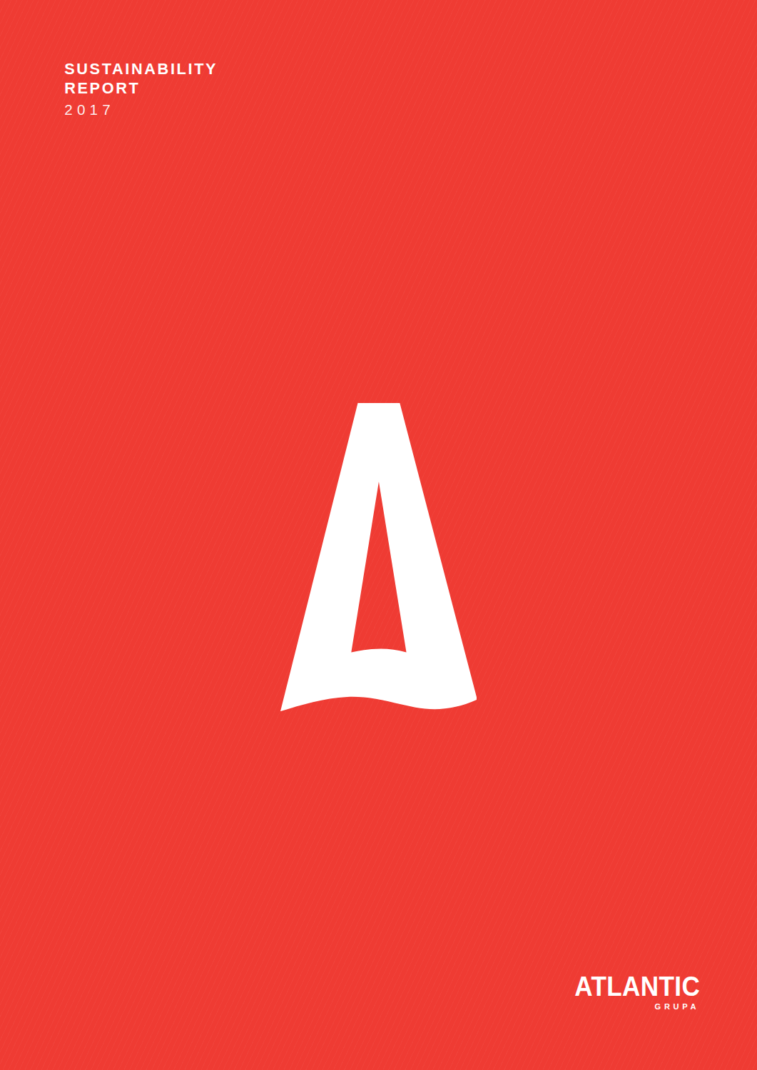Sustainability
Report 2017
ATLANTIC GRUPA